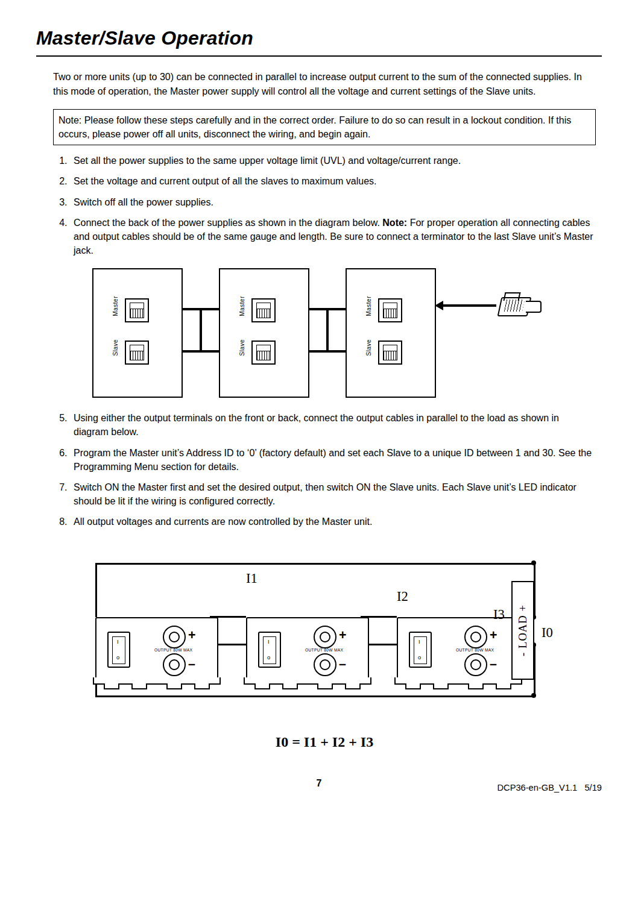Master/Slave Operation
Two or more units (up to 30) can be connected in parallel to increase output current to the sum of the connected supplies. In this mode of operation, the Master power supply will control all the voltage and current settings of the Slave units.
Note: Please follow these steps carefully and in the correct order. Failure to do so can result in a lockout condition. If this occurs, please power off all units, disconnect the wiring, and begin again.
Set all the power supplies to the same upper voltage limit (UVL) and voltage/current range.
Set the voltage and current output of all the slaves to maximum values.
Switch off all the power supplies.
Connect the back of the power supplies as shown in the diagram below. Note: For proper operation all connecting cables and output cables should be of the same gauge and length. Be sure to connect a terminator to the last Slave unit’s Master jack.
Master
Slave
Master
Slave
Master
Slave
Using either the output terminals on the front or back, connect the output cables in parallel to the load as shown in diagram below.
Program the Master unit’s Address ID to ‘0’ (factory default) and set each Slave to a unique ID between 1 and 30. See the Programming Menu section for details.
Switch ON the Master first and set the desired output, then switch ON the Slave units. Each Slave unit’s LED indicator should be lit if the wiring is configured correctly.
All output voltages and currents are now controlled by the Master unit.
+ – OUTPUT 80W MAX
+ – OUTPUT 80W MAX
+ – OUTPUT 80W MAX
- LOAD +
I1 I2 I3 I0
I0 = I1 + I2 + I3
7 DCP36-en-GB_V1.1 5/19